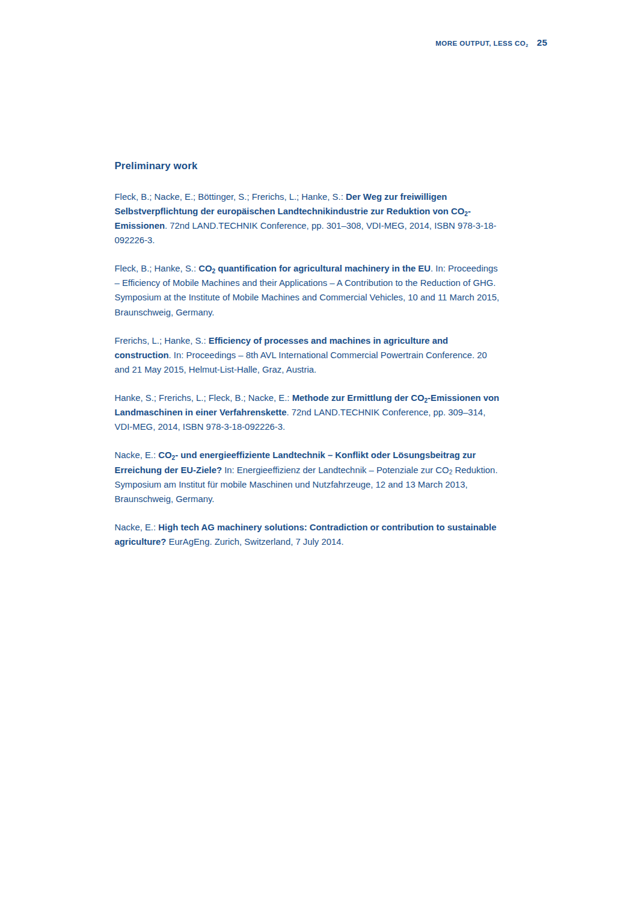MORE OUTPUT, LESS CO225
Preliminary work
Fleck, B.; Nacke, E.; Böttinger, S.; Frerichs, L.; Hanke, S.: Der Weg zur freiwilligen Selbstverpflichtung der europäischen Landtechnikindustrie zur Reduktion von CO2-Emissionen. 72nd LAND.TECHNIK Conference, pp. 301–308, VDI-MEG, 2014, ISBN 978-3-18-092226-3.
Fleck, B.; Hanke, S.: CO2 quantification for agricultural machinery in the EU. In: Proceedings – Efficiency of Mobile Machines and their Applications – A Contribution to the Reduction of GHG. Symposium at the Institute of Mobile Machines and Commercial Vehicles, 10 and 11 March 2015, Braunschweig, Germany.
Frerichs, L.; Hanke, S.: Efficiency of processes and machines in agriculture and construction. In: Proceedings – 8th AVL International Commercial Powertrain Conference. 20 and 21 May 2015, Helmut-List-Halle, Graz, Austria.
Hanke, S.; Frerichs, L.; Fleck, B.; Nacke, E.: Methode zur Ermittlung der CO2-Emissionen von Landmaschinen in einer Verfahrenskette. 72nd LAND.TECHNIK Conference, pp. 309–314, VDI-MEG, 2014, ISBN 978-3-18-092226-3.
Nacke, E.: CO2- und energieeffiziente Landtechnik – Konflikt oder Lösungsbeitrag zur Erreichung der EU-Ziele? In: Energieeffizienz der Landtechnik – Potenziale zur CO2 Reduktion. Symposium am Institut für mobile Maschinen und Nutzfahrzeuge, 12 and 13 March 2013, Braunschweig, Germany.
Nacke, E.: High tech AG machinery solutions: Contradiction or contribution to sustainable agriculture? EurAgEng. Zurich, Switzerland, 7 July 2014.